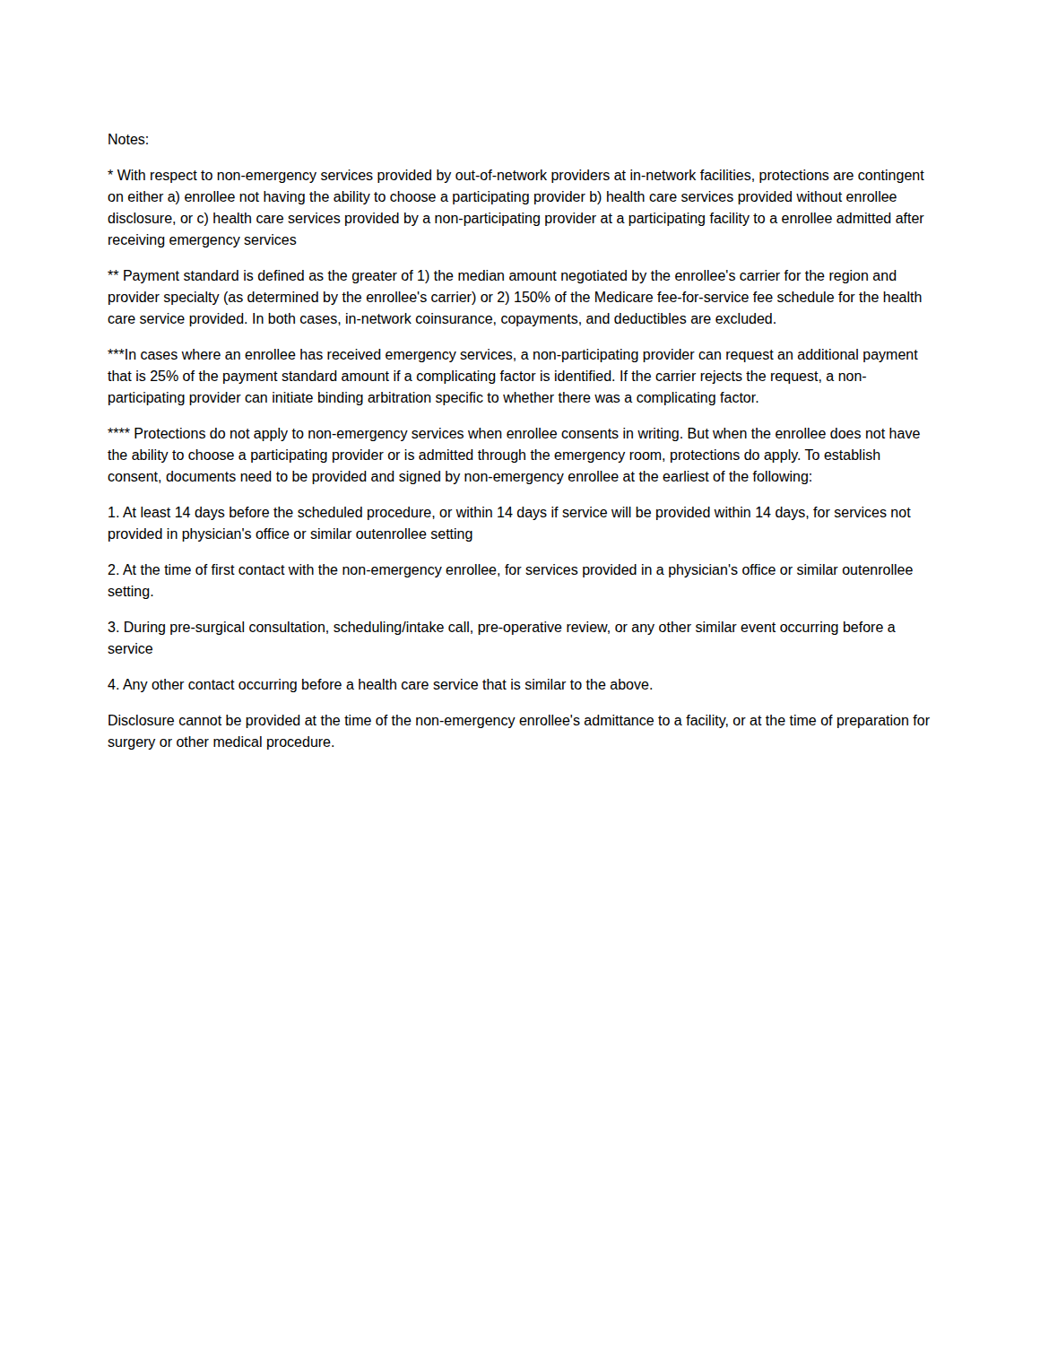Notes:
* With respect to non-emergency services provided by out-of-network providers at in-network facilities, protections are contingent on either a) enrollee not having the ability to choose a participating provider b) health care services provided without enrollee disclosure, or c) health care services provided by a non-participating provider at a participating facility to a enrollee admitted after receiving emergency services
** Payment standard is defined as the greater of 1) the median amount negotiated by the enrollee's carrier for the region and provider specialty (as determined by the enrollee's carrier) or 2) 150% of the Medicare fee-for-service fee schedule for the health care service provided. In both cases, in-network coinsurance, copayments, and deductibles are excluded.
***In cases where an enrollee has received emergency services, a non-participating provider can request an additional payment that is 25% of the payment standard amount if a complicating factor is identified. If the carrier rejects the request, a non-participating provider can initiate binding arbitration specific to whether there was a complicating factor.
**** Protections do not apply to non-emergency services when enrollee consents in writing. But when the enrollee does not have the ability to choose a participating provider or is admitted through the emergency room, protections do apply. To establish consent, documents need to be provided and signed by non-emergency enrollee at the earliest of the following:
1. At least 14 days before the scheduled procedure, or within 14 days if service will be provided within 14 days, for services not provided in physician's office or similar outenrollee setting
2. At the time of first contact with the non-emergency enrollee, for services provided in a physician's office or similar outenrollee setting.
3. During pre-surgical consultation, scheduling/intake call, pre-operative review, or any other similar event occurring before a service
4. Any other contact occurring before a health care service that is similar to the above.
Disclosure cannot be provided at the time of the non-emergency enrollee's admittance to a facility, or at the time of preparation for surgery or other medical procedure.